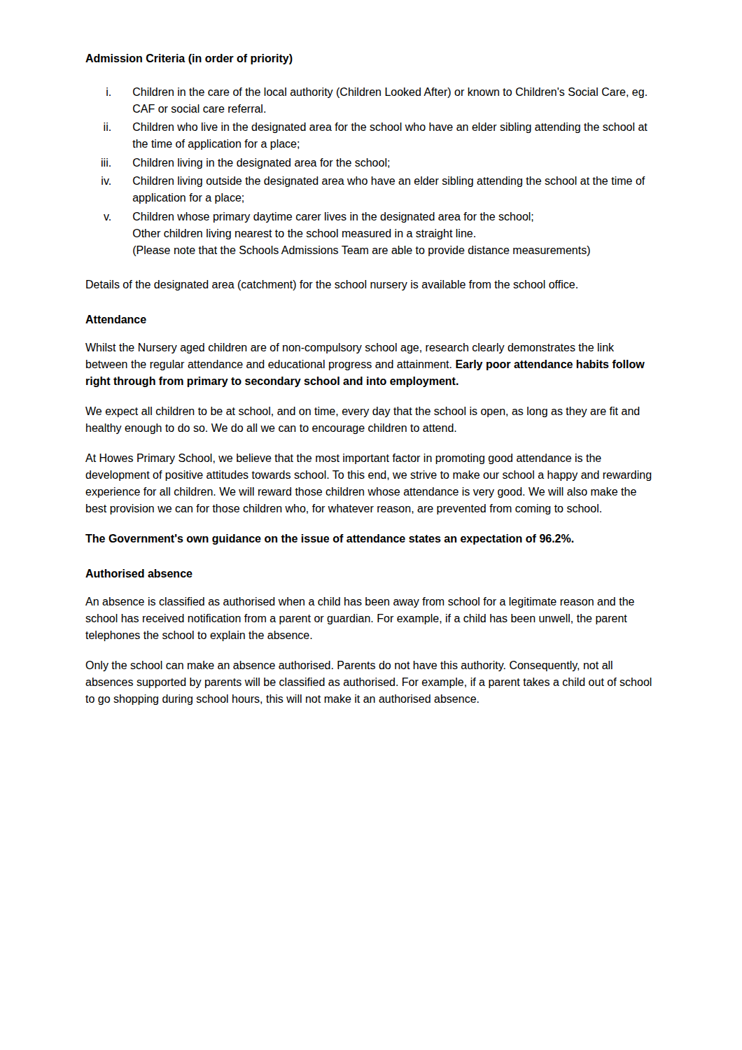Admission Criteria (in order of priority)
Children in the care of the local authority (Children Looked After) or known to Children's Social Care, eg. CAF or social care referral.
Children who live in the designated area for the school who have an elder sibling attending the school at the time of application for a place;
Children living in the designated area for the school;
Children living outside the designated area who have an elder sibling attending the school at the time of application for a place;
Children whose primary daytime carer lives in the designated area for the school;
Other children living nearest to the school measured in a straight line.
(Please note that the Schools Admissions Team are able to provide distance measurements)
Details of the designated area (catchment) for the school nursery is available from the school office.
Attendance
Whilst the Nursery aged children are of non-compulsory school age, research clearly demonstrates the link between the regular attendance and educational progress and attainment. Early poor attendance habits follow right through from primary to secondary school and into employment.
We expect all children to be at school, and on time, every day that the school is open, as long as they are fit and healthy enough to do so. We do all we can to encourage children to attend.
At Howes Primary School, we believe that the most important factor in promoting good attendance is the development of positive attitudes towards school. To this end, we strive to make our school a happy and rewarding experience for all children. We will reward those children whose attendance is very good. We will also make the best provision we can for those children who, for whatever reason, are prevented from coming to school.
The Government's own guidance on the issue of attendance states an expectation of 96.2%.
Authorised absence
An absence is classified as authorised when a child has been away from school for a legitimate reason and the school has received notification from a parent or guardian. For example, if a child has been unwell, the parent telephones the school to explain the absence.
Only the school can make an absence authorised. Parents do not have this authority. Consequently, not all absences supported by parents will be classified as authorised. For example, if a parent takes a child out of school to go shopping during school hours, this will not make it an authorised absence.